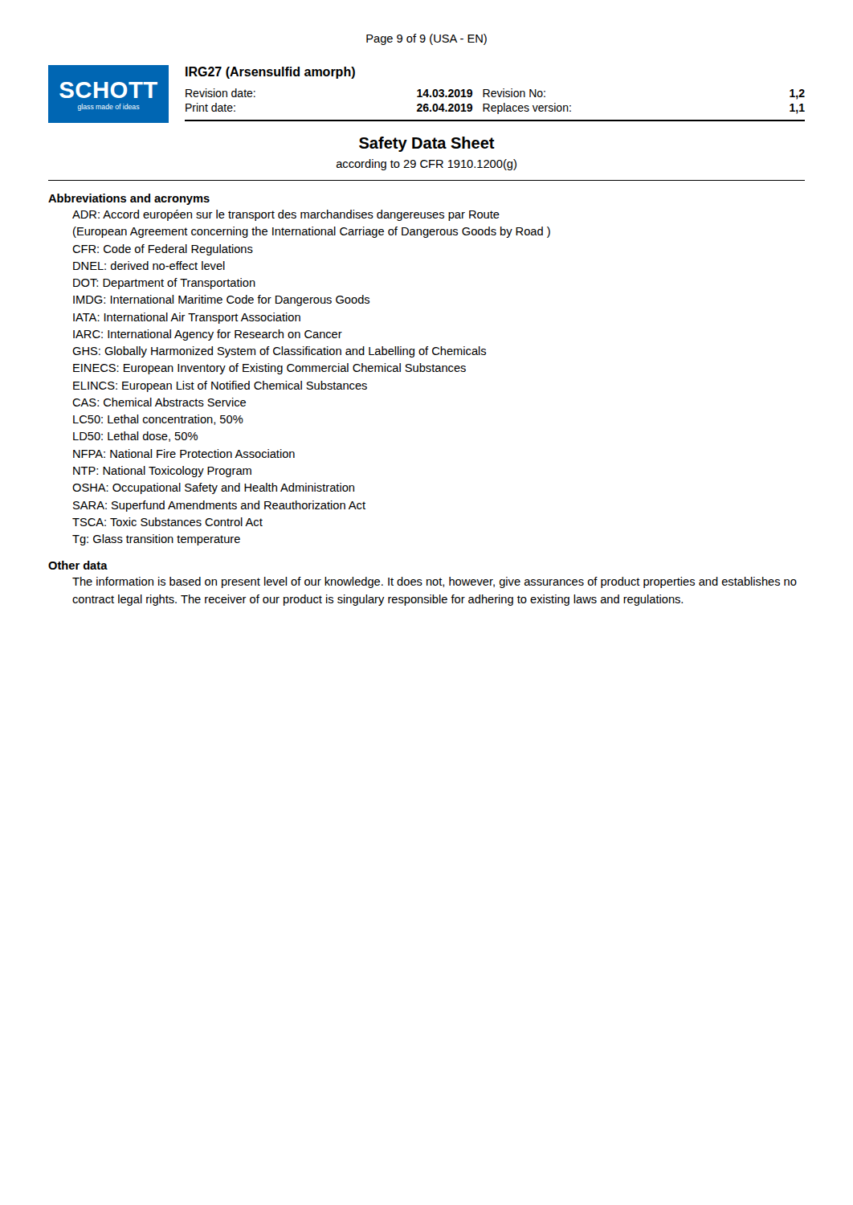Page 9 of 9 (USA - EN)
SCHOTT
glass made of ideas
IRG27 (Arsensulfid amorph)
| Revision date: | 14.03.2019 | Revision No: | 1,2 |
| Print date: | 26.04.2019 | Replaces version: | 1,1 |
Safety Data Sheet
according to 29 CFR 1910.1200(g)
Abbreviations and acronyms
ADR: Accord européen sur le transport des marchandises dangereuses par Route
(European Agreement concerning the International Carriage of Dangerous Goods by Road )
CFR: Code of Federal Regulations
DNEL: derived no-effect level
DOT: Department of Transportation
IMDG: International Maritime Code for Dangerous Goods
IATA: International Air Transport Association
IARC: International Agency for Research on Cancer
GHS: Globally Harmonized System of Classification and Labelling of Chemicals
EINECS: European Inventory of Existing Commercial Chemical Substances
ELINCS: European List of Notified Chemical Substances
CAS: Chemical Abstracts Service
LC50: Lethal concentration, 50%
LD50: Lethal dose, 50%
NFPA: National Fire Protection Association
NTP: National Toxicology Program
OSHA: Occupational Safety and Health Administration
SARA: Superfund Amendments and Reauthorization Act
TSCA: Toxic Substances Control Act
Tg: Glass transition temperature
Other data
The information is based on present level of our knowledge. It does not, however, give assurances of product properties and establishes no contract legal rights. The receiver of our product is singulary responsible for adhering to existing laws and regulations.